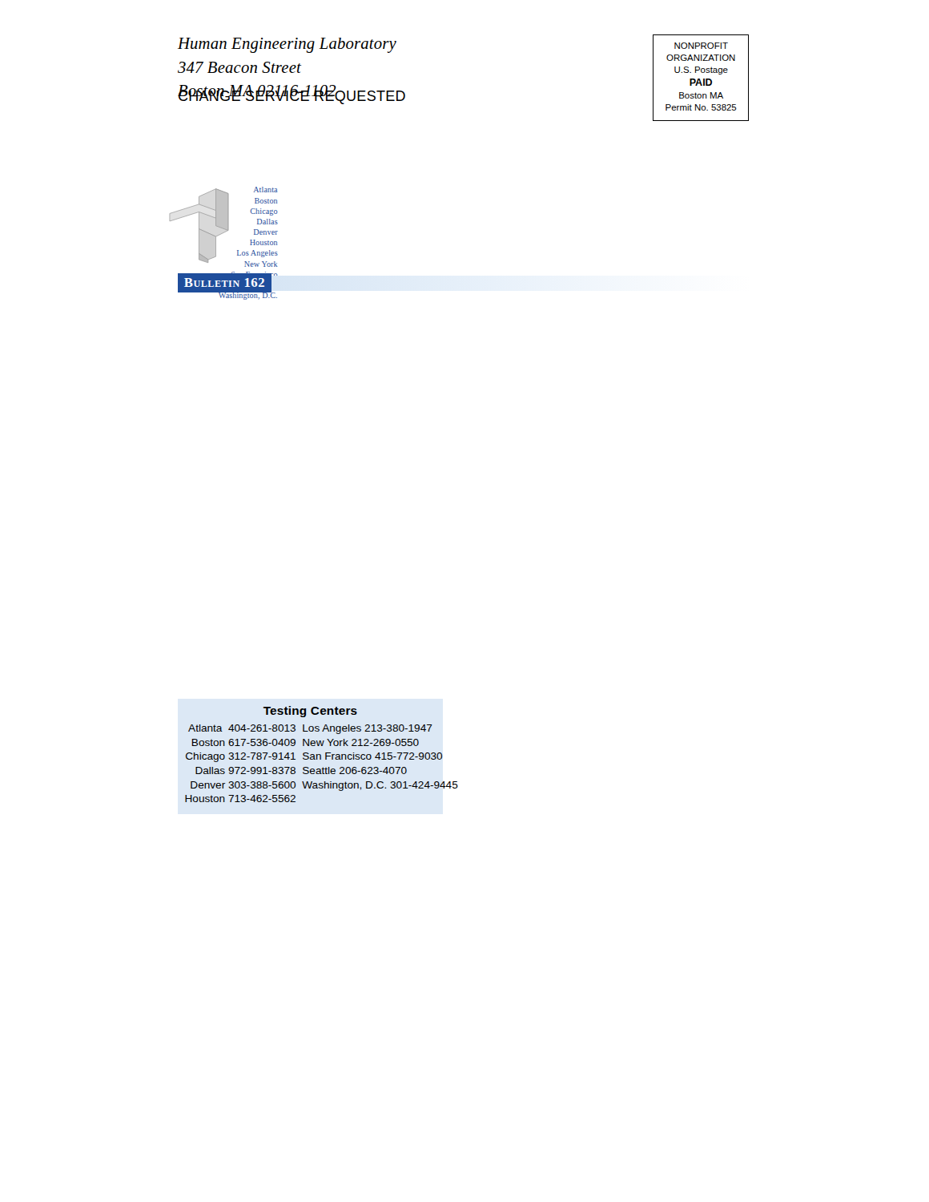Human Engineering Laboratory
347 Beacon Street
Boston MA 02116-1102
CHANGE SERVICE REQUESTED
NONPROFIT
ORGANIZATION
U.S. Postage
PAID
Boston MA
Permit No. 53825
Atlanta Boston Chicago Dallas Denver Houston Los Angeles New York San Francisco Seattle Washington, D.C.
Bulletin 162
Testing Centers
| Atlanta 404-261-8013 | Los Angeles 213-380-1947 |
| Boston 617-536-0409 | New York 212-269-0550 |
| Chicago 312-787-9141 | San Francisco 415-772-9030 |
| Dallas 972-991-8378 | Seattle 206-623-4070 |
| Denver 303-388-5600 | Washington, D.C. 301-424-9445 |
| Houston 713-462-5562 | |